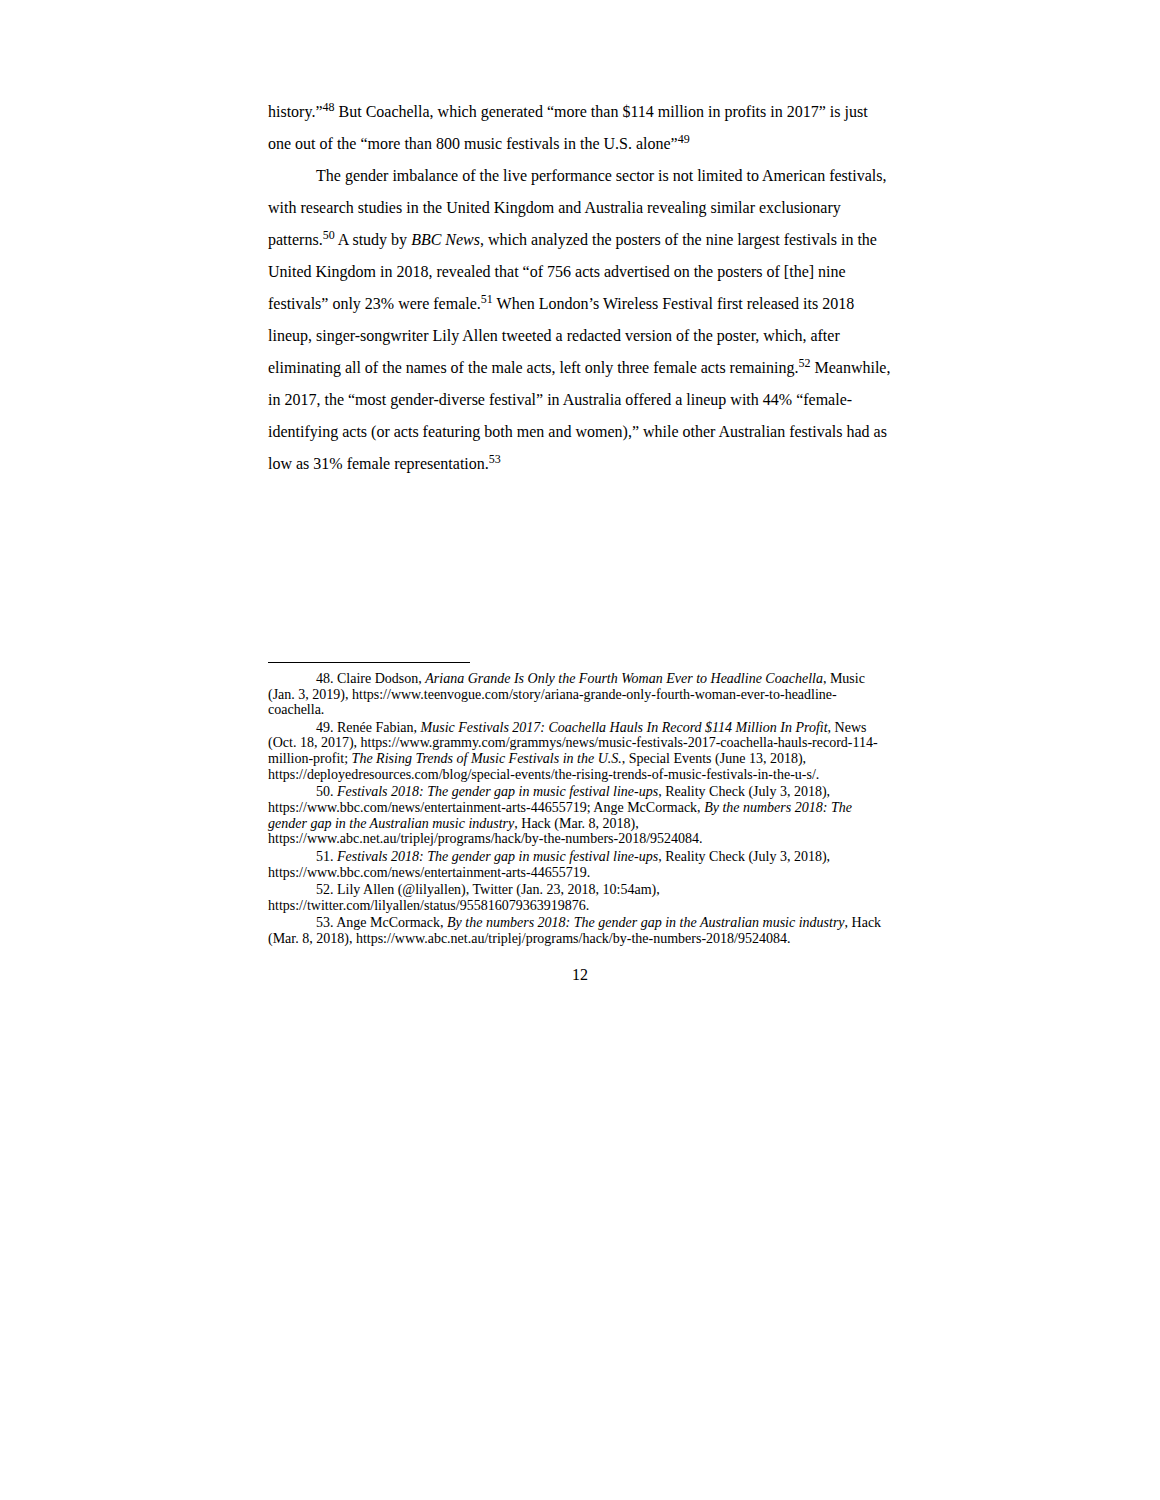history.”48 But Coachella, which generated “more than $114 million in profits in 2017” is just one out of the “more than 800 music festivals in the U.S. alone”49
The gender imbalance of the live performance sector is not limited to American festivals, with research studies in the United Kingdom and Australia revealing similar exclusionary patterns.50 A study by BBC News, which analyzed the posters of the nine largest festivals in the United Kingdom in 2018, revealed that “of 756 acts advertised on the posters of [the] nine festivals” only 23% were female.51 When London’s Wireless Festival first released its 2018 lineup, singer-songwriter Lily Allen tweeted a redacted version of the poster, which, after eliminating all of the names of the male acts, left only three female acts remaining.52 Meanwhile, in 2017, the “most gender-diverse festival” in Australia offered a lineup with 44% “female-identifying acts (or acts featuring both men and women),” while other Australian festivals had as low as 31% female representation.53
48. Claire Dodson, Ariana Grande Is Only the Fourth Woman Ever to Headline Coachella, Music (Jan. 3, 2019), https://www.teenvogue.com/story/ariana-grande-only-fourth-woman-ever-to-headline-coachella.
49. Renée Fabian, Music Festivals 2017: Coachella Hauls In Record $114 Million In Profit, News (Oct. 18, 2017), https://www.grammy.com/grammys/news/music-festivals-2017-coachella-hauls-record-114-million-profit; The Rising Trends of Music Festivals in the U.S., Special Events (June 13, 2018), https://deployedresources.com/blog/special-events/the-rising-trends-of-music-festivals-in-the-u-s/.
50. Festivals 2018: The gender gap in music festival line-ups, Reality Check (July 3, 2018), https://www.bbc.com/news/entertainment-arts-44655719; Ange McCormack, By the numbers 2018: The gender gap in the Australian music industry, Hack (Mar. 8, 2018), https://www.abc.net.au/triplej/programs/hack/by-the-numbers-2018/9524084.
51. Festivals 2018: The gender gap in music festival line-ups, Reality Check (July 3, 2018), https://www.bbc.com/news/entertainment-arts-44655719.
52. Lily Allen (@lilyallen), Twitter (Jan. 23, 2018, 10:54am), https://twitter.com/lilyallen/status/955816079363919876.
53. Ange McCormack, By the numbers 2018: The gender gap in the Australian music industry, Hack (Mar. 8, 2018), https://www.abc.net.au/triplej/programs/hack/by-the-numbers-2018/9524084.
12